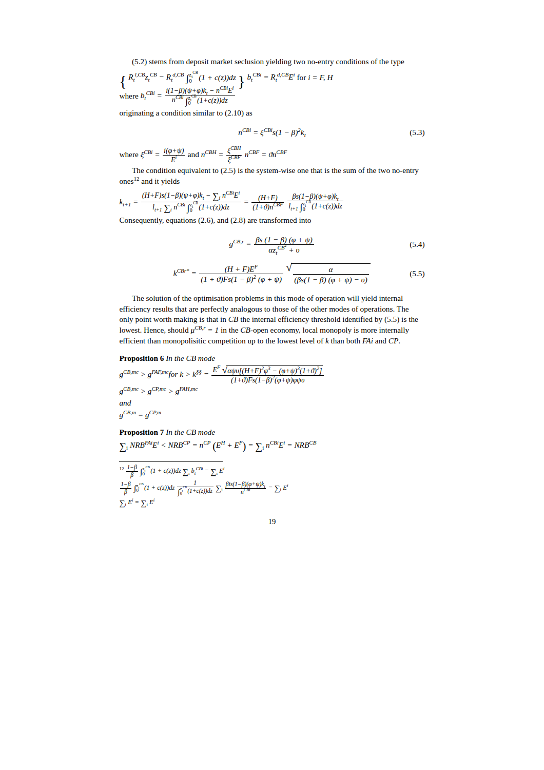(5.2) stems from deposit market seclusion yielding two no-entry conditions of the type
{ Rtl,CBztCB − Rtd,CB ∫ztCB 0(1 + c(z))dz } btCBi = Rtd,CBEi for i = F, H
where btCBi = i(1−β)(ψ+φ)kt − nCBiEi nCBi ∫ztCB 0(1+c(z))dz
originating a condition similar to (2.10) as
nCBi = ξCBis(1 − β)2kt (5.3)
where ξCBi = i(φ+ψ) Ei and nCBH = ξCBH ξCBF nCBF = ϑnCBF
The condition equivalent to (2.5) is the system-wise one that is the sum of the two no-entry ones12 and it yields
kt+1 = (H+F)s(1−β)(ψ+φ)kt − ∑i nCBiEi lt+1 ∑i nCBi ∫ztCB 0(1+c(z))dz = (H+F) (1+ϑ)nCBF βs(1−β)(ψ+φ)kt lt+1 ∫ztCB 0(1+c(z))dz
Consequently, equations (2.6), and (2.8) are transformed into
gCB,r = βs (1 − β) (φ + ψ) αztCB2 + υ (5.4)
kCBr* = (H + F)EF (1 + ϑ)Fs(1 − β)2 (φ + ψ) α (βs(1 − β) (φ + ψ) − υ) (5.5)
The solution of the optimisation problems in this mode of operation will yield internal efficiency results that are perfectly analogous to those of the other modes of operations. The only point worth making is that in CB the internal efficiency threshold identified by (5.5) is the lowest. Hence, should μCB,r = 1 in the CB-open economy, local monopoly is more internally efficient than monopolisitic competition up to the lowest level of k than both FAi and CP.
Proposition 6 In the CB mode
gCB,mc > gFAF,mc for k > k§§ = EF αψυ[(H+F)2φ3 − (φ+ψ)3(1+ϑ)2] (1+ϑ)Fs(1−β)2(φ+ψ)φψυ
gCB,mc > gCP,mc > gFAH,mc
and
gCB,m = gCP,m
Proposition 7 In the CB mode
∑i NRBFAiEi < NRBCP = nCP (EH + EF) = ∑i nCBiEi = NRBCB
12 1−β β ∫ztCB 0(1 + c(z))dz ∑i btCBi = ∑i Ei
1−β β ∫ztCB 0(1 + c(z))dz 1∫ztCB 0(1+c(z))dz ∑i βis(1−β)(φ+ψ)kt nCBi = ∑i Ei
∑i Ei = ∑i Ei
19